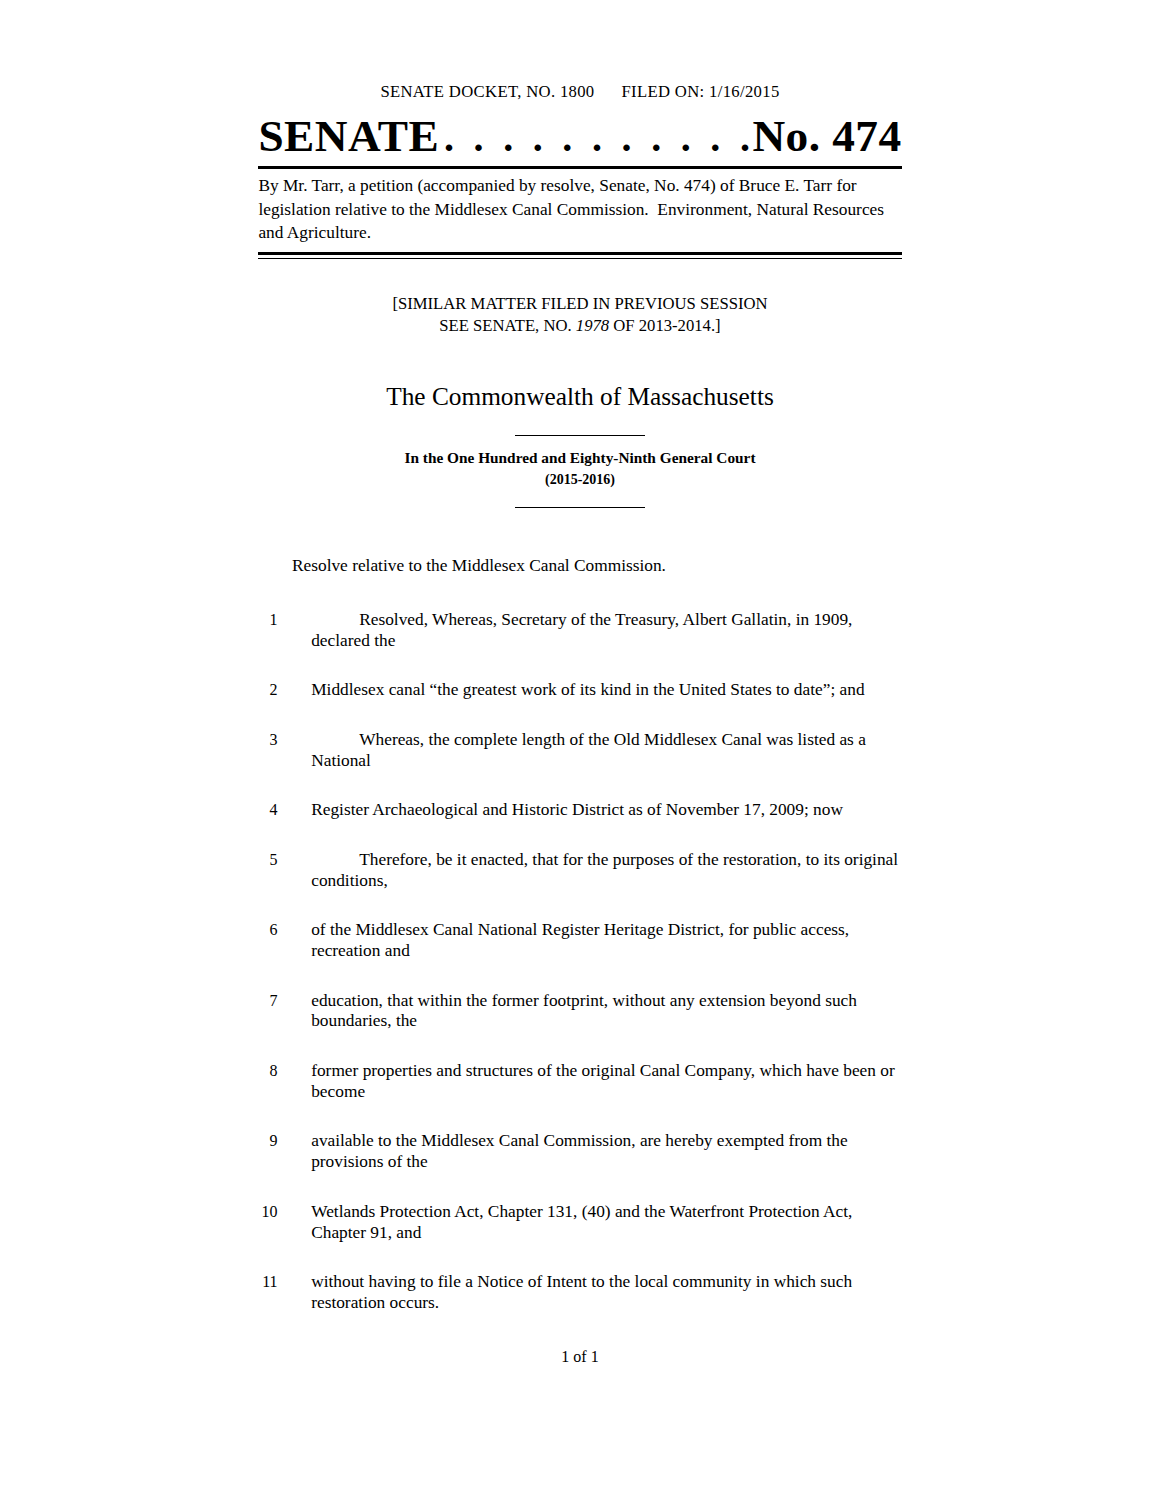SENATE DOCKET, NO. 1800 FILED ON: 1/16/2015
SENATE . . . . . . . . . . . . . . . No. 474
By Mr. Tarr, a petition (accompanied by resolve, Senate, No. 474) of Bruce E. Tarr for legislation relative to the Middlesex Canal Commission. Environment, Natural Resources and Agriculture.
[SIMILAR MATTER FILED IN PREVIOUS SESSION
SEE SENATE, NO. 1978 OF 2013-2014.]
The Commonwealth of Massachusetts
In the One Hundred and Eighty-Ninth General Court
(2015-2016)
Resolve relative to the Middlesex Canal Commission.
1
Resolved, Whereas, Secretary of the Treasury, Albert Gallatin, in 1909, declared the
2
Middlesex canal “the greatest work of its kind in the United States to date”; and
3
Whereas, the complete length of the Old Middlesex Canal was listed as a National
4
Register Archaeological and Historic District as of November 17, 2009; now
5
Therefore, be it enacted, that for the purposes of the restoration, to its original conditions,
6
of the Middlesex Canal National Register Heritage District, for public access, recreation and
7
education, that within the former footprint, without any extension beyond such boundaries, the
8
former properties and structures of the original Canal Company, which have been or become
9
available to the Middlesex Canal Commission, are hereby exempted from the provisions of the
10
Wetlands Protection Act, Chapter 131, (40) and the Waterfront Protection Act, Chapter 91, and
11
without having to file a Notice of Intent to the local community in which such restoration occurs.
1 of 1